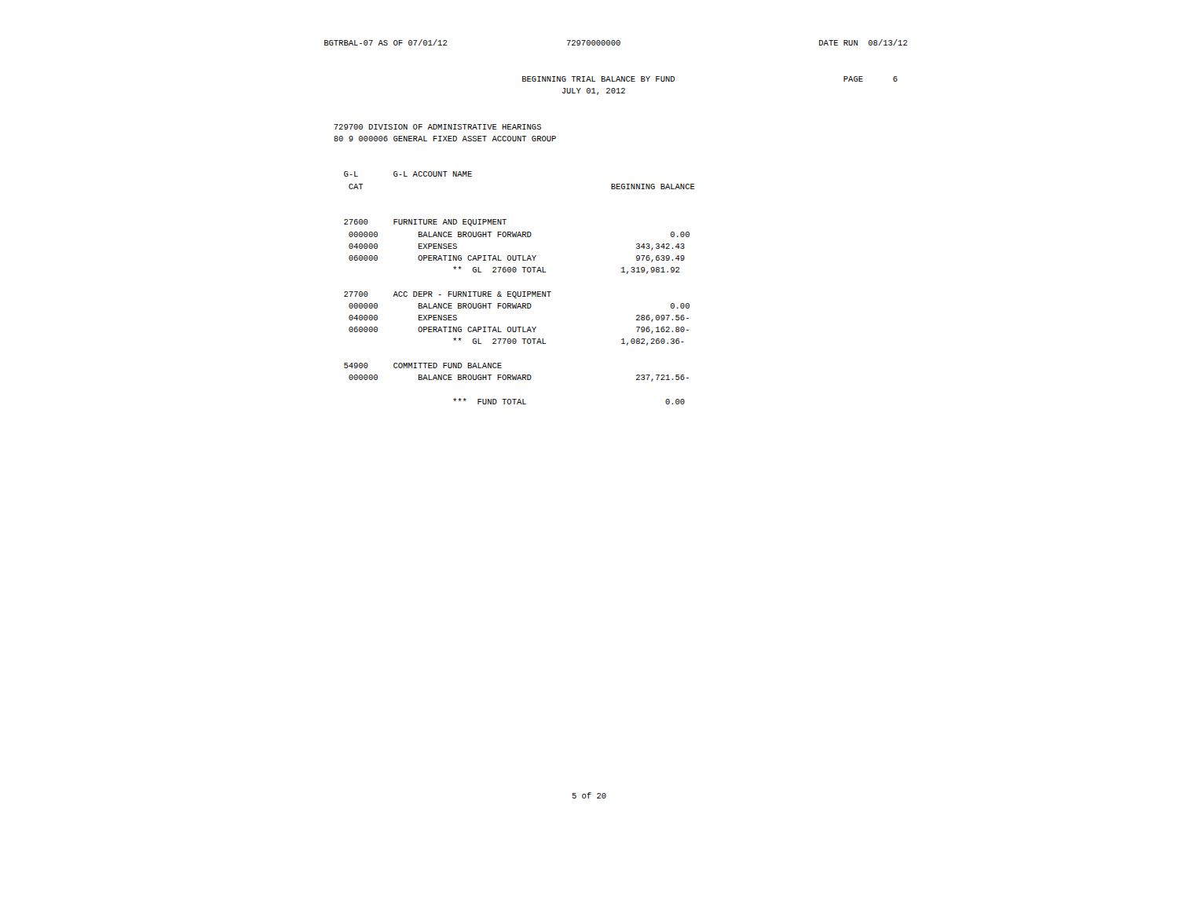BGTRBAL-07 AS OF 07/01/12                        72970000000                                        DATE RUN  08/13/12


                                          BEGINNING TRIAL BALANCE BY FUND                                  PAGE      6
                                                  JULY 01, 2012


    729700 DIVISION OF ADMINISTRATIVE HEARINGS
    80 9 000006 GENERAL FIXED ASSET ACCOUNT GROUP


      G-L       G-L ACCOUNT NAME
       CAT                                                  BEGINNING BALANCE


      27600     FURNITURE AND EQUIPMENT
       000000        BALANCE BROUGHT FORWARD                            0.00
       040000        EXPENSES                                    343,342.43
       060000        OPERATING CAPITAL OUTLAY                    976,639.49
                            **  GL  27600 TOTAL               1,319,981.92

      27700     ACC DEPR - FURNITURE & EQUIPMENT
       000000        BALANCE BROUGHT FORWARD                            0.00
       040000        EXPENSES                                    286,097.56-
       060000        OPERATING CAPITAL OUTLAY                    796,162.80-
                            **  GL  27700 TOTAL               1,082,260.36-

      54900     COMMITTED FUND BALANCE
       000000        BALANCE BROUGHT FORWARD                     237,721.56-

                            ***  FUND TOTAL                            0.00
5 of 20